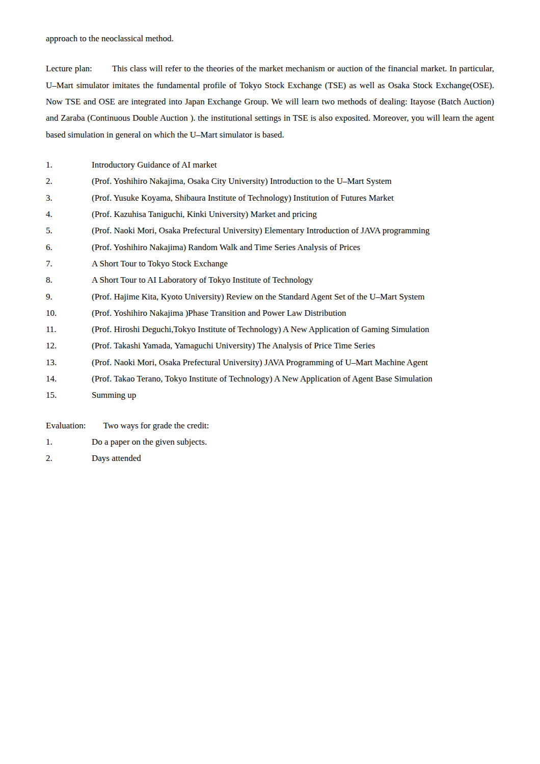approach to the neoclassical method.
Lecture plan: This class will refer to the theories of the market mechanism or auction of the financial market. In particular, U–Mart simulator imitates the fundamental profile of Tokyo Stock Exchange (TSE) as well as Osaka Stock Exchange(OSE). Now TSE and OSE are integrated into Japan Exchange Group. We will learn two methods of dealing: Itayose (Batch Auction) and Zaraba (Continuous Double Auction ). the institutional settings in TSE is also exposited. Moreover, you will learn the agent based simulation in general on which the U–Mart simulator is based.
1. Introductory Guidance of AI market
2.(Prof. Yoshihiro Nakajima, Osaka City University) Introduction to the U–Mart System
3.(Prof. Yusuke Koyama, Shibaura Institute of Technology) Institution of Futures Market
4.(Prof. Kazuhisa Taniguchi, Kinki University) Market and pricing
5.(Prof. Naoki Mori, Osaka Prefectural University) Elementary Introduction of JAVA programming
6.(Prof. Yoshihiro Nakajima) Random Walk and Time Series Analysis of Prices
7. A Short Tour to Tokyo Stock Exchange
8. A Short Tour to AI Laboratory of Tokyo Institute of Technology
9.(Prof. Hajime Kita, Kyoto University) Review on the Standard Agent Set of the U–Mart System
10.(Prof. Yoshihiro Nakajima )Phase Transition and Power Law Distribution
11.(Prof. Hiroshi Deguchi,Tokyo Institute of Technology) A New Application of Gaming Simulation
12.(Prof. Takashi Yamada, Yamaguchi University) The Analysis of Price Time Series
13.(Prof. Naoki Mori, Osaka Prefectural University) JAVA Programming of U–Mart Machine Agent
14.(Prof. Takao Terano, Tokyo Institute of Technology) A New Application of Agent Base Simulation
15. Summing up
Evaluation: Two ways for grade the credit:
1. Do a paper on the given subjects.
2. Days attended